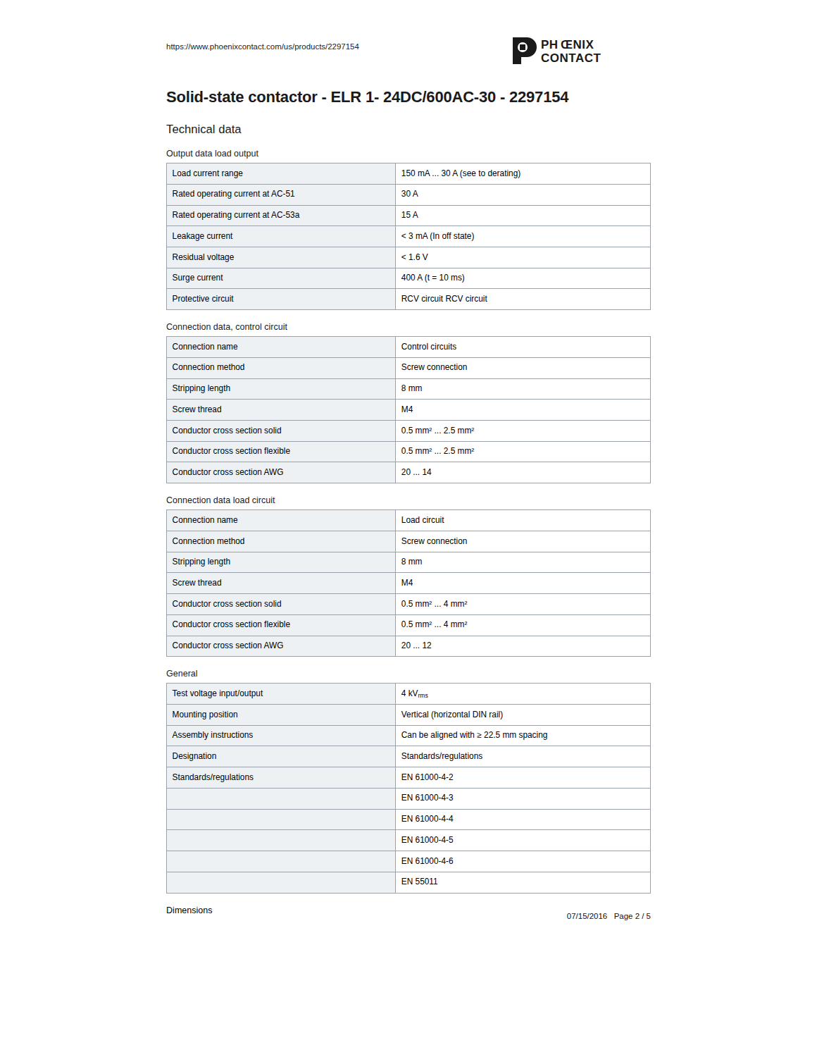PH ŒNIX CONTACT
https://www.phoenixcontact.com/us/products/2297154
Solid-state contactor - ELR 1- 24DC/600AC-30 - 2297154
Technical data
Output data load output
| Load current range | 150 mA ... 30 A (see to derating) |
| Rated operating current at AC-51 | 30 A |
| Rated operating current at AC-53a | 15 A |
| Leakage current | < 3 mA (In off state) |
| Residual voltage | < 1.6 V |
| Surge current | 400 A (t = 10 ms) |
| Protective circuit | RCV circuit RCV circuit |
Connection data, control circuit
| Connection name | Control circuits |
| Connection method | Screw connection |
| Stripping length | 8 mm |
| Screw thread | M4 |
| Conductor cross section solid | 0.5 mm² ... 2.5 mm² |
| Conductor cross section flexible | 0.5 mm² ... 2.5 mm² |
| Conductor cross section AWG | 20 ... 14 |
Connection data load circuit
| Connection name | Load circuit |
| Connection method | Screw connection |
| Stripping length | 8 mm |
| Screw thread | M4 |
| Conductor cross section solid | 0.5 mm² ... 4 mm² |
| Conductor cross section flexible | 0.5 mm² ... 4 mm² |
| Conductor cross section AWG | 20 ... 12 |
General
| Test voltage input/output | 4 kV rms |
| Mounting position | Vertical (horizontal DIN rail) |
| Assembly instructions | Can be aligned with ≥ 22.5 mm spacing |
| Designation | Standards/regulations |
| Standards/regulations | EN 61000-4-2 |
| | EN 61000-4-3 |
| | EN 61000-4-4 |
| | EN 61000-4-5 |
| | EN 61000-4-6 |
| | EN 55011 |
Dimensions
07/15/2016 Page 2 / 5